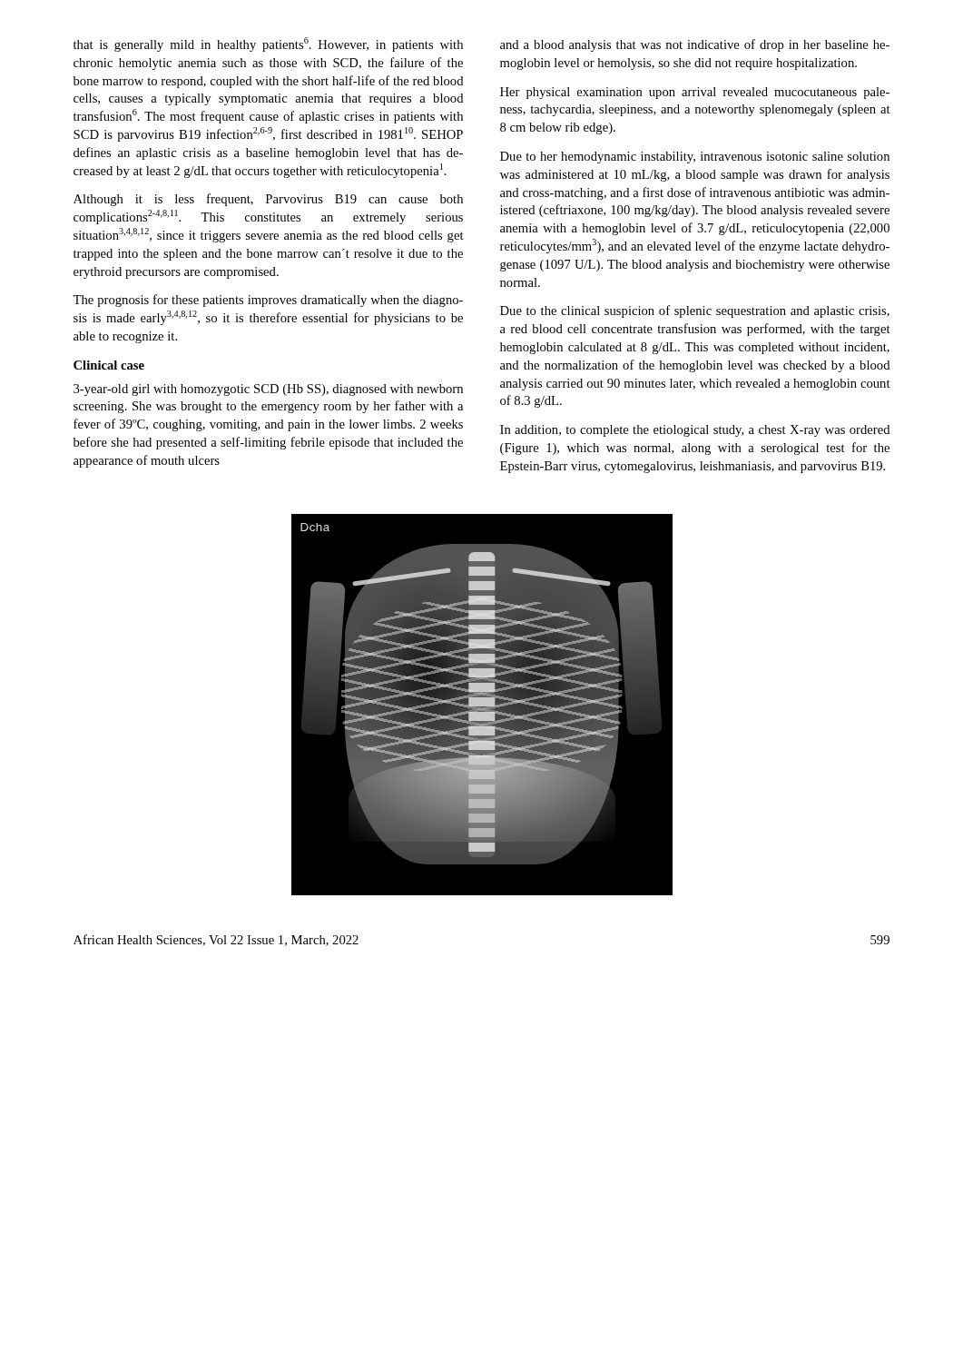that is generally mild in healthy patients6. However, in patients with chronic hemolytic anemia such as those with SCD, the failure of the bone marrow to respond, coupled with the short half-life of the red blood cells, causes a typically symptomatic anemia that requires a blood transfusion6. The most frequent cause of aplastic crises in patients with SCD is parvovirus B19 infection2,6-9, first described in 198110. SEHOP defines an aplastic crisis as a baseline hemoglobin level that has decreased by at least 2 g/dL that occurs together with reticulocytopenia1.
Although it is less frequent, Parvovirus B19 can cause both complications2-4,8,11. This constitutes an extremely serious situation3,4,8,12, since it triggers severe anemia as the red blood cells get trapped into the spleen and the bone marrow can´t resolve it due to the erythroid precursors are compromised.
The prognosis for these patients improves dramatically when the diagnosis is made early3,4,8,12, so it is therefore essential for physicians to be able to recognize it.
Clinical case
3-year-old girl with homozygotic SCD (Hb SS), diagnosed with newborn screening. She was brought to the emergency room by her father with a fever of 39ºC, coughing, vomiting, and pain in the lower limbs. 2 weeks before she had presented a self-limiting febrile episode that included the appearance of mouth ulcers
and a blood analysis that was not indicative of drop in her baseline hemoglobin level or hemolysis, so she did not require hospitalization.
Her physical examination upon arrival revealed mucocutaneous paleness, tachycardia, sleepiness, and a noteworthy splenomegaly (spleen at 8 cm below rib edge).
Due to her hemodynamic instability, intravenous isotonic saline solution was administered at 10 mL/kg, a blood sample was drawn for analysis and cross-matching, and a first dose of intravenous antibiotic was administered (ceftriaxone, 100 mg/kg/day). The blood analysis revealed severe anemia with a hemoglobin level of 3.7 g/dL, reticulocytopenia (22,000 reticulocytes/mm3), and an elevated level of the enzyme lactate dehydrogenase (1097 U/L). The blood analysis and biochemistry were otherwise normal.
Due to the clinical suspicion of splenic sequestration and aplastic crisis, a red blood cell concentrate transfusion was performed, with the target hemoglobin calculated at 8 g/dL. This was completed without incident, and the normalization of the hemoglobin level was checked by a blood analysis carried out 90 minutes later, which revealed a hemoglobin count of 8.3 g/dL.
In addition, to complete the etiological study, a chest X-ray was ordered (Figure 1), which was normal, along with a serological test for the Epstein-Barr virus, cytomegalovirus, leishmaniasis, and parvovirus B19.
Dcha
African Health Sciences, Vol 22 Issue 1, March, 2022 599